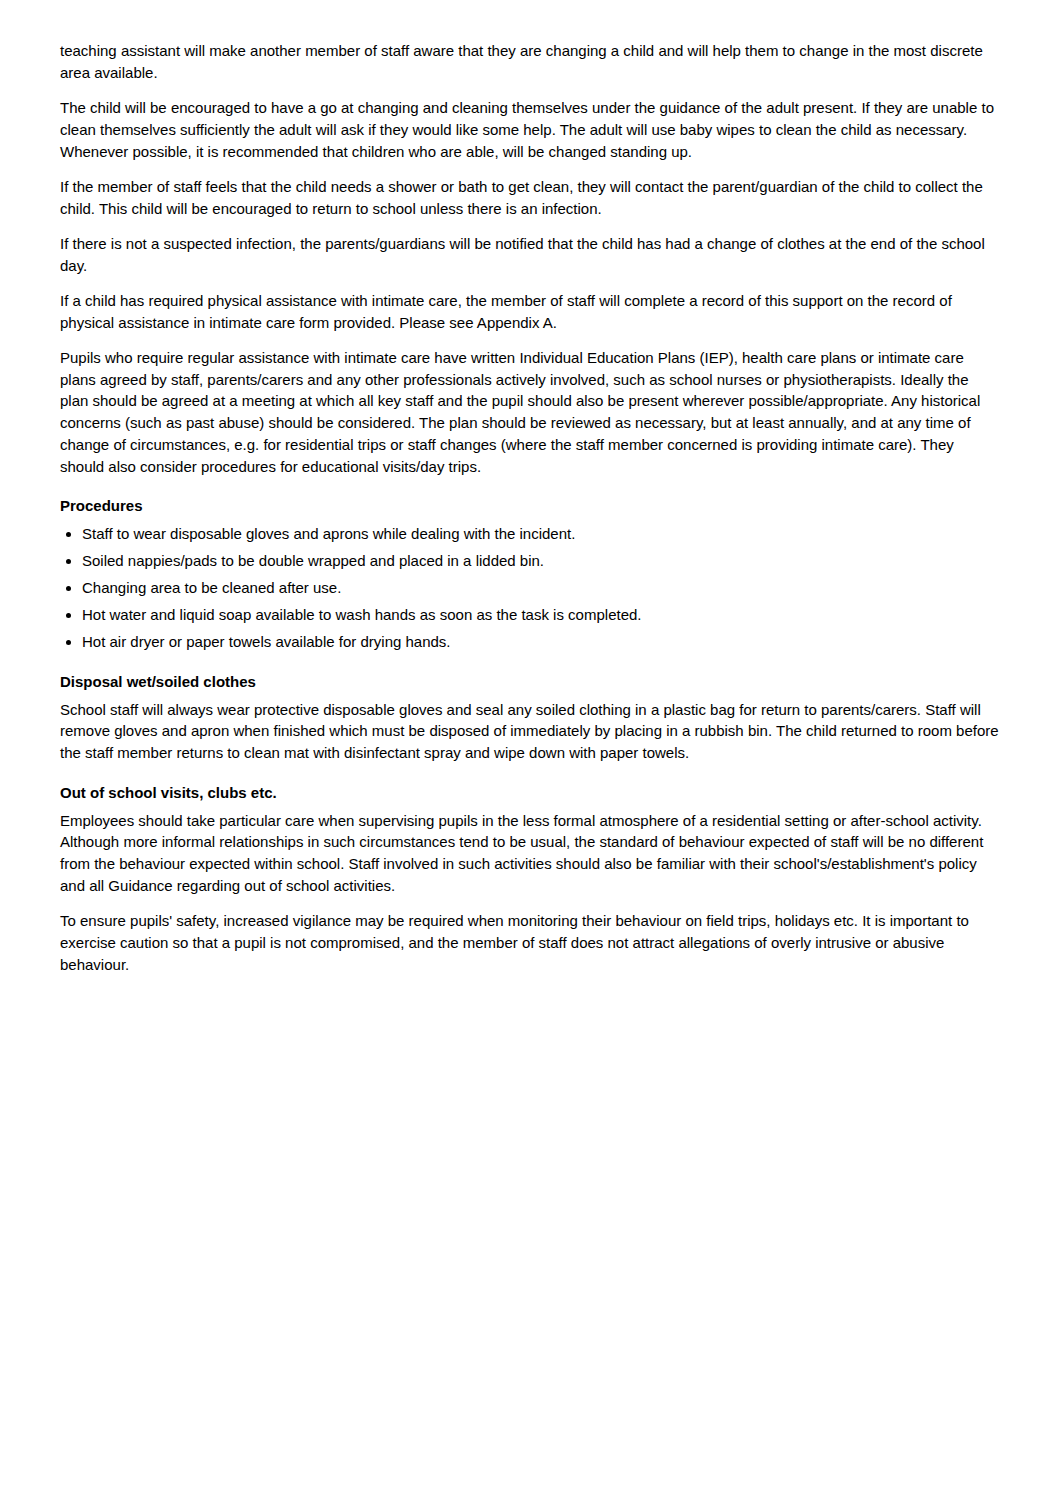teaching assistant will make another member of staff aware that they are changing a child and will help them to change in the most discrete area available.
The child will be encouraged to have a go at changing and cleaning themselves under the guidance of the adult present. If they are unable to clean themselves sufficiently the adult will ask if they would like some help. The adult will use baby wipes to clean the child as necessary. Whenever possible, it is recommended that children who are able, will be changed standing up.
If the member of staff feels that the child needs a shower or bath to get clean, they will contact the parent/guardian of the child to collect the child. This child will be encouraged to return to school unless there is an infection.
If there is not a suspected infection, the parents/guardians will be notified that the child has had a change of clothes at the end of the school day.
If a child has required physical assistance with intimate care, the member of staff will complete a record of this support on the record of physical assistance in intimate care form provided. Please see Appendix A.
Pupils who require regular assistance with intimate care have written Individual Education Plans (IEP), health care plans or intimate care plans agreed by staff, parents/carers and any other professionals actively involved, such as school nurses or physiotherapists. Ideally the plan should be agreed at a meeting at which all key staff and the pupil should also be present wherever possible/appropriate. Any historical concerns (such as past abuse) should be considered. The plan should be reviewed as necessary, but at least annually, and at any time of change of circumstances, e.g. for residential trips or staff changes (where the staff member concerned is providing intimate care). They should also consider procedures for educational visits/day trips.
Procedures
Staff to wear disposable gloves and aprons while dealing with the incident.
Soiled nappies/pads to be double wrapped and placed in a lidded bin.
Changing area to be cleaned after use.
Hot water and liquid soap available to wash hands as soon as the task is completed.
Hot air dryer or paper towels available for drying hands.
Disposal wet/soiled clothes
School staff will always wear protective disposable gloves and seal any soiled clothing in a plastic bag for return to parents/carers. Staff will remove gloves and apron when finished which must be disposed of immediately by placing in a rubbish bin. The child returned to room before the staff member returns to clean mat with disinfectant spray and wipe down with paper towels.
Out of school visits, clubs etc.
Employees should take particular care when supervising pupils in the less formal atmosphere of a residential setting or after-school activity. Although more informal relationships in such circumstances tend to be usual, the standard of behaviour expected of staff will be no different from the behaviour expected within school. Staff involved in such activities should also be familiar with their school's/establishment's policy and all Guidance regarding out of school activities.
To ensure pupils' safety, increased vigilance may be required when monitoring their behaviour on field trips, holidays etc. It is important to exercise caution so that a pupil is not compromised, and the member of staff does not attract allegations of overly intrusive or abusive behaviour.